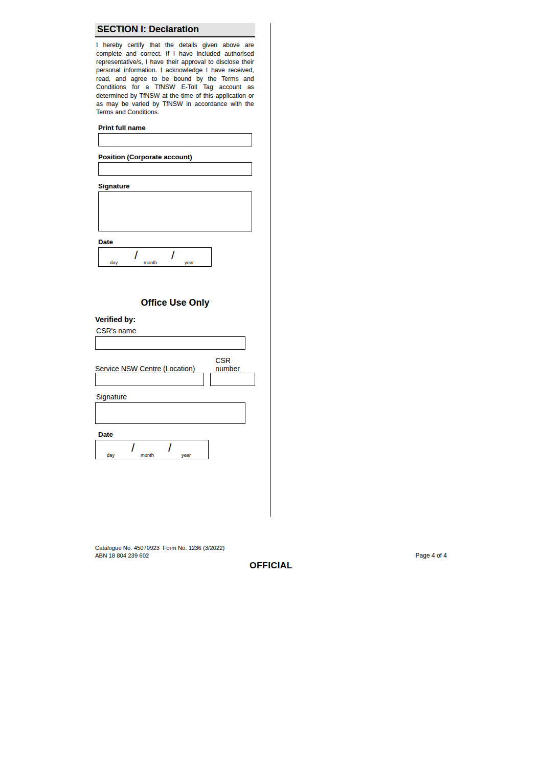SECTION I: Declaration
I hereby certify that the details given above are complete and correct. If I have included authorised representative/s, I have their approval to disclose their personal information. I acknowledge I have received, read, and agree to be bound by the Terms and Conditions for a TfNSW E-Toll Tag account as determined by TfNSW at the time of this application or as may be varied by TfNSW in accordance with the Terms and Conditions.
Print full name
Position (Corporate account)
Signature
Date
/ / day month year
Office Use Only
Verified by:
CSR's name
Service NSW Centre (Location) CSR number
Signature
Date
/ / day month year
Catalogue No. 45070923 Form No. 1236 (3/2022)
ABN 18 804 239 602
Page 4 of 4
OFFICIAL